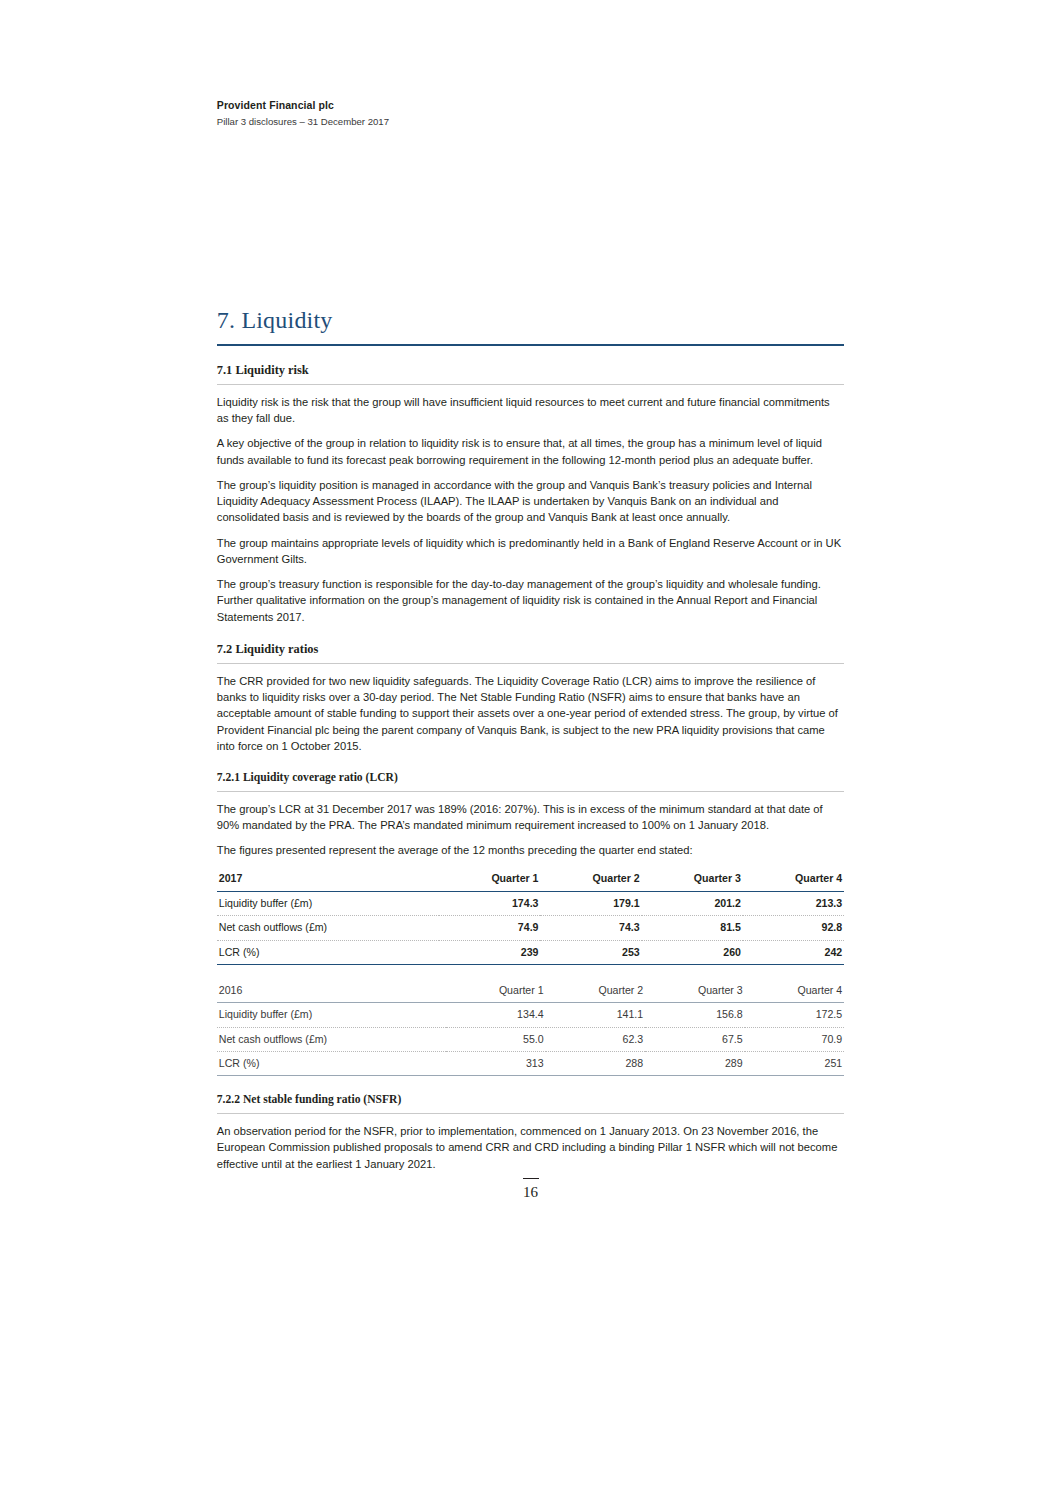Provident Financial plc
Pillar 3 disclosures – 31 December 2017
7. Liquidity
7.1 Liquidity risk
Liquidity risk is the risk that the group will have insufficient liquid resources to meet current and future financial commitments as they fall due.
A key objective of the group in relation to liquidity risk is to ensure that, at all times, the group has a minimum level of liquid funds available to fund its forecast peak borrowing requirement in the following 12-month period plus an adequate buffer.
The group’s liquidity position is managed in accordance with the group and Vanquis Bank’s treasury policies and Internal Liquidity Adequacy Assessment Process (ILAAP). The ILAAP is undertaken by Vanquis Bank on an individual and consolidated basis and is reviewed by the boards of the group and Vanquis Bank at least once annually.
The group maintains appropriate levels of liquidity which is predominantly held in a Bank of England Reserve Account or in UK Government Gilts.
The group’s treasury function is responsible for the day-to-day management of the group’s liquidity and wholesale funding. Further qualitative information on the group’s management of liquidity risk is contained in the Annual Report and Financial Statements 2017.
7.2 Liquidity ratios
The CRR provided for two new liquidity safeguards. The Liquidity Coverage Ratio (LCR) aims to improve the resilience of banks to liquidity risks over a 30-day period. The Net Stable Funding Ratio (NSFR) aims to ensure that banks have an acceptable amount of stable funding to support their assets over a one-year period of extended stress. The group, by virtue of Provident Financial plc being the parent company of Vanquis Bank, is subject to the new PRA liquidity provisions that came into force on 1 October 2015.
7.2.1 Liquidity coverage ratio (LCR)
The group’s LCR at 31 December 2017 was 189% (2016: 207%). This is in excess of the minimum standard at that date of 90% mandated by the PRA. The PRA’s mandated minimum requirement increased to 100% on 1 January 2018.
The figures presented represent the average of the 12 months preceding the quarter end stated:
| 2017 | Quarter 1 | Quarter 2 | Quarter 3 | Quarter 4 |
| --- | --- | --- | --- | --- |
| Liquidity buffer (£m) | 174.3 | 179.1 | 201.2 | 213.3 |
| Net cash outflows (£m) | 74.9 | 74.3 | 81.5 | 92.8 |
| LCR (%) | 239 | 253 | 260 | 242 |
| 2016 | Quarter 1 | Quarter 2 | Quarter 3 | Quarter 4 |
| --- | --- | --- | --- | --- |
| Liquidity buffer (£m) | 134.4 | 141.1 | 156.8 | 172.5 |
| Net cash outflows (£m) | 55.0 | 62.3 | 67.5 | 70.9 |
| LCR (%) | 313 | 288 | 289 | 251 |
7.2.2 Net stable funding ratio (NSFR)
An observation period for the NSFR, prior to implementation, commenced on 1 January 2013. On 23 November 2016, the European Commission published proposals to amend CRR and CRD including a binding Pillar 1 NSFR which will not become effective until at the earliest 1 January 2021.
16